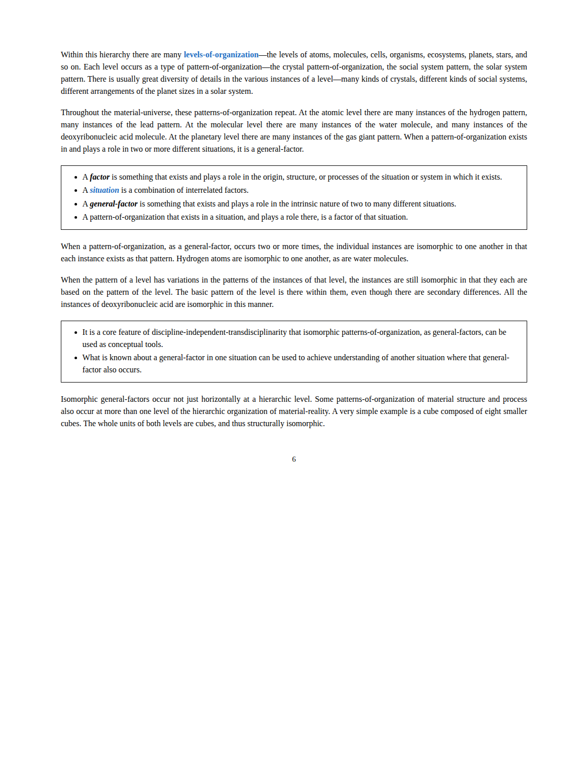Within this hierarchy there are many levels-of-organization—the levels of atoms, molecules, cells, organisms, ecosystems, planets, stars, and so on. Each level occurs as a type of pattern-of-organization—the crystal pattern-of-organization, the social system pattern, the solar system pattern. There is usually great diversity of details in the various instances of a level—many kinds of crystals, different kinds of social systems, different arrangements of the planet sizes in a solar system.
Throughout the material-universe, these patterns-of-organization repeat. At the atomic level there are many instances of the hydrogen pattern, many instances of the lead pattern. At the molecular level there are many instances of the water molecule, and many instances of the deoxyribonucleic acid molecule. At the planetary level there are many instances of the gas giant pattern. When a pattern-of-organization exists in and plays a role in two or more different situations, it is a general-factor.
A factor is something that exists and plays a role in the origin, structure, or processes of the situation or system in which it exists.
A situation is a combination of interrelated factors.
A general-factor is something that exists and plays a role in the intrinsic nature of two to many different situations.
A pattern-of-organization that exists in a situation, and plays a role there, is a factor of that situation.
When a pattern-of-organization, as a general-factor, occurs two or more times, the individual instances are isomorphic to one another in that each instance exists as that pattern. Hydrogen atoms are isomorphic to one another, as are water molecules.
When the pattern of a level has variations in the patterns of the instances of that level, the instances are still isomorphic in that they each are based on the pattern of the level. The basic pattern of the level is there within them, even though there are secondary differences. All the instances of deoxyribonucleic acid are isomorphic in this manner.
It is a core feature of discipline-independent-transdisciplinarity that isomorphic patterns-of-organization, as general-factors, can be used as conceptual tools.
What is known about a general-factor in one situation can be used to achieve understanding of another situation where that general-factor also occurs.
Isomorphic general-factors occur not just horizontally at a hierarchic level. Some patterns-of-organization of material structure and process also occur at more than one level of the hierarchic organization of material-reality. A very simple example is a cube composed of eight smaller cubes. The whole units of both levels are cubes, and thus structurally isomorphic.
6